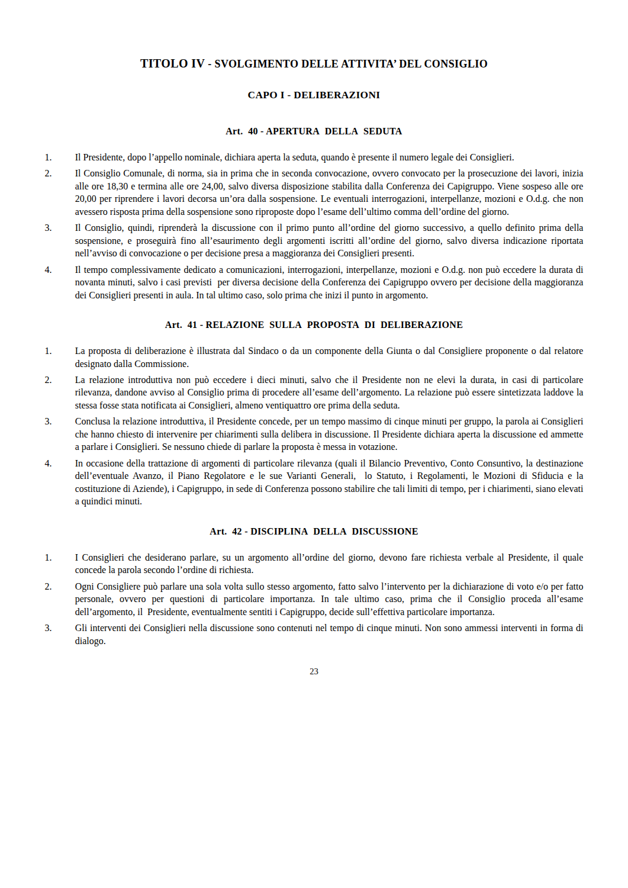TITOLO IV - SVOLGIMENTO DELLE ATTIVITA’ DEL CONSIGLIO
CAPO I - DELIBERAZIONI
Art. 40 - APERTURA DELLA SEDUTA
Il Presidente, dopo l’appello nominale, dichiara aperta la seduta, quando è presente il numero legale dei Consiglieri.
Il Consiglio Comunale, di norma, sia in prima che in seconda convocazione, ovvero convocato per la prosecuzione dei lavori, inizia alle ore 18,30 e termina alle ore 24,00, salvo diversa disposizione stabilita dalla Conferenza dei Capigruppo. Viene sospeso alle ore 20,00 per riprendere i lavori decorsa un’ora dalla sospensione. Le eventuali interrogazioni, interpellanze, mozioni e O.d.g. che non avessero risposta prima della sospensione sono riproposte dopo l’esame dell’ultimo comma dell’ordine del giorno.
Il Consiglio, quindi, riprenderà la discussione con il primo punto all’ordine del giorno successivo, a quello definito prima della sospensione, e proseguirà fino all’esaurimento degli argomenti iscritti all’ordine del giorno, salvo diversa indicazione riportata nell’avviso di convocazione o per decisione presa a maggioranza dei Consiglieri presenti.
Il tempo complessivamente dedicato a comunicazioni, interrogazioni, interpellanze, mozioni e O.d.g. non può eccedere la durata di novanta minuti, salvo i casi previsti per diversa decisione della Conferenza dei Capigruppo ovvero per decisione della maggioranza dei Consiglieri presenti in aula. In tal ultimo caso, solo prima che inizi il punto in argomento.
Art. 41 - RELAZIONE SULLA PROPOSTA DI DELIBERAZIONE
La proposta di deliberazione è illustrata dal Sindaco o da un componente della Giunta o dal Consigliere proponente o dal relatore designato dalla Commissione.
La relazione introduttiva non può eccedere i dieci minuti, salvo che il Presidente non ne elevi la durata, in casi di particolare rilevanza, dandone avviso al Consiglio prima di procedere all’esame dell’argomento. La relazione può essere sintetizzata laddove la stessa fosse stata notificata ai Consiglieri, almeno ventiquattro ore prima della seduta.
Conclusa la relazione introduttiva, il Presidente concede, per un tempo massimo di cinque minuti per gruppo, la parola ai Consiglieri che hanno chiesto di intervenire per chiarimenti sulla delibera in discussione. Il Presidente dichiara aperta la discussione ed ammette a parlare i Consiglieri. Se nessuno chiede di parlare la proposta è messa in votazione.
In occasione della trattazione di argomenti di particolare rilevanza (quali il Bilancio Preventivo, Conto Consuntivo, la destinazione dell’eventuale Avanzo, il Piano Regolatore e le sue Varianti Generali, lo Statuto, i Regolamenti, le Mozioni di Sfiducia e la costituzione di Aziende), i Capigruppo, in sede di Conferenza possono stabilire che tali limiti di tempo, per i chiarimenti, siano elevati a quindici minuti.
Art. 42 - DISCIPLINA DELLA DISCUSSIONE
I Consiglieri che desiderano parlare, su un argomento all’ordine del giorno, devono fare richiesta verbale al Presidente, il quale concede la parola secondo l’ordine di richiesta.
Ogni Consigliere può parlare una sola volta sullo stesso argomento, fatto salvo l’intervento per la dichiarazione di voto e/o per fatto personale, ovvero per questioni di particolare importanza. In tale ultimo caso, prima che il Consiglio proceda all’esame dell’argomento, il Presidente, eventualmente sentiti i Capigruppo, decide sull’effettiva particolare importanza.
Gli interventi dei Consiglieri nella discussione sono contenuti nel tempo di cinque minuti. Non sono ammessi interventi in forma di dialogo.
23